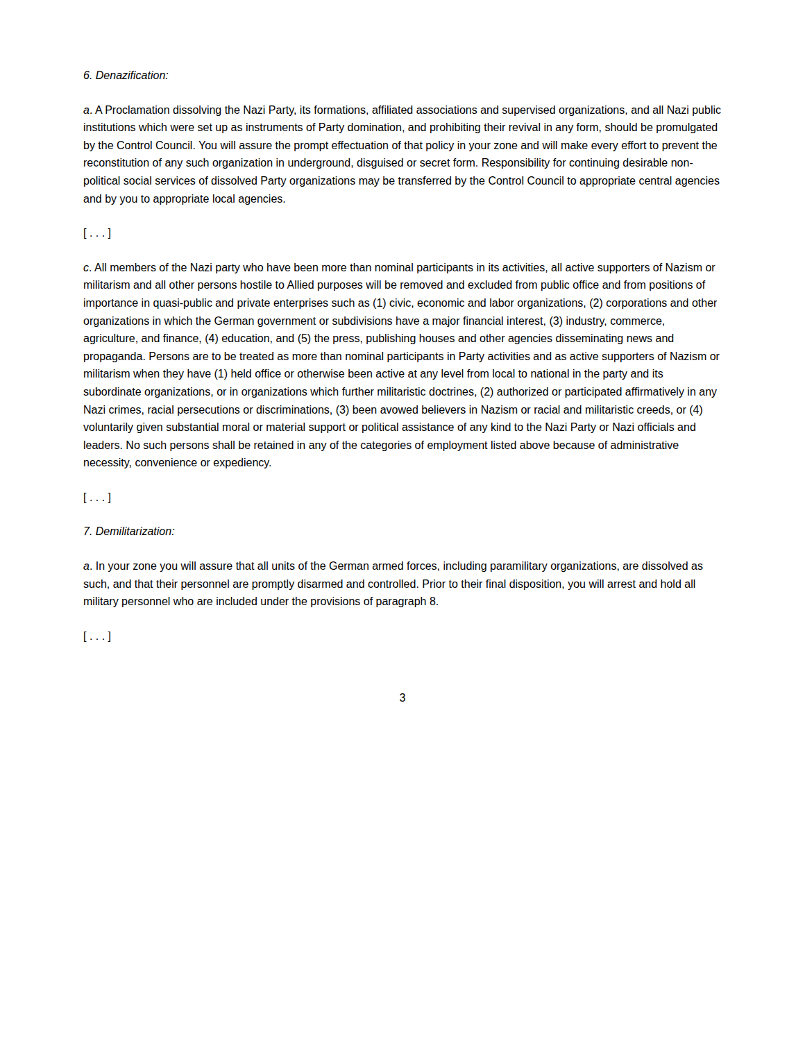6. Denazification:
a. A Proclamation dissolving the Nazi Party, its formations, affiliated associations and supervised organizations, and all Nazi public institutions which were set up as instruments of Party domination, and prohibiting their revival in any form, should be promulgated by the Control Council. You will assure the prompt effectuation of that policy in your zone and will make every effort to prevent the reconstitution of any such organization in underground, disguised or secret form. Responsibility for continuing desirable non-political social services of dissolved Party organizations may be transferred by the Control Council to appropriate central agencies and by you to appropriate local agencies.
[ . . . ]
c. All members of the Nazi party who have been more than nominal participants in its activities, all active supporters of Nazism or militarism and all other persons hostile to Allied purposes will be removed and excluded from public office and from positions of importance in quasi-public and private enterprises such as (1) civic, economic and labor organizations, (2) corporations and other organizations in which the German government or subdivisions have a major financial interest, (3) industry, commerce, agriculture, and finance, (4) education, and (5) the press, publishing houses and other agencies disseminating news and propaganda. Persons are to be treated as more than nominal participants in Party activities and as active supporters of Nazism or militarism when they have (1) held office or otherwise been active at any level from local to national in the party and its subordinate organizations, or in organizations which further militaristic doctrines, (2) authorized or participated affirmatively in any Nazi crimes, racial persecutions or discriminations, (3) been avowed believers in Nazism or racial and militaristic creeds, or (4) voluntarily given substantial moral or material support or political assistance of any kind to the Nazi Party or Nazi officials and leaders. No such persons shall be retained in any of the categories of employment listed above because of administrative necessity, convenience or expediency.
[ . . . ]
7. Demilitarization:
a. In your zone you will assure that all units of the German armed forces, including paramilitary organizations, are dissolved as such, and that their personnel are promptly disarmed and controlled. Prior to their final disposition, you will arrest and hold all military personnel who are included under the provisions of paragraph 8.
[ . . . ]
3